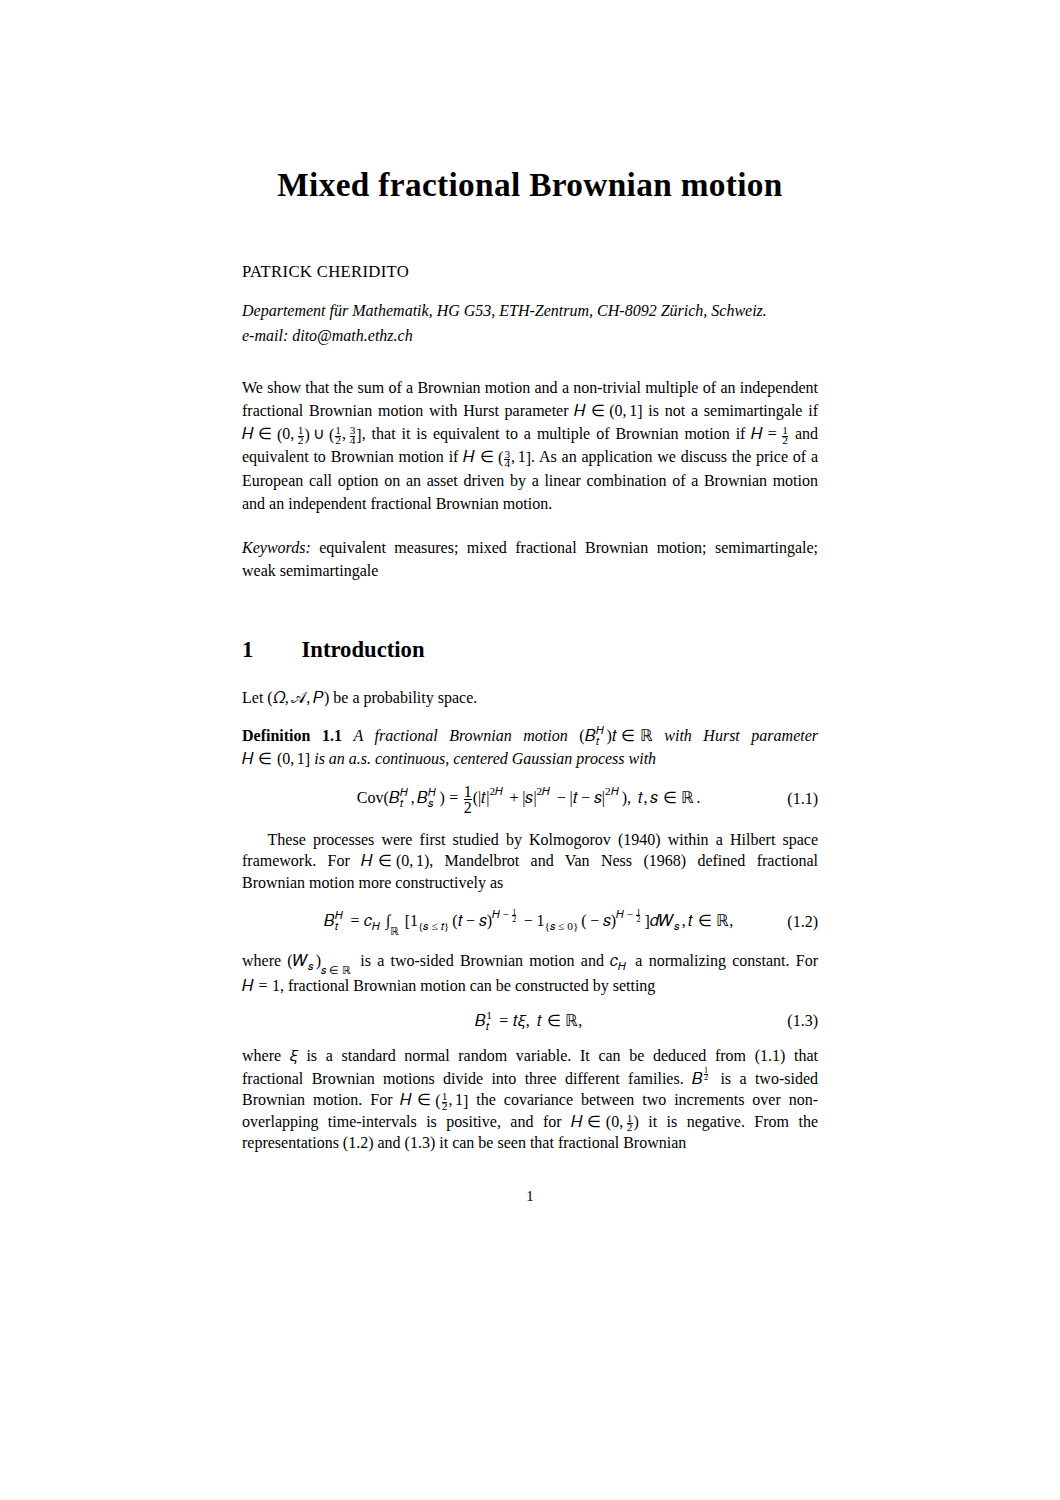Mixed fractional Brownian motion
PATRICK CHERIDITO
Departement für Mathematik, HG G53, ETH-Zentrum, CH-8092 Zürich, Schweiz.
e-mail: dito@math.ethz.ch
We show that the sum of a Brownian motion and a non-trivial multiple of an independent fractional Brownian motion with Hurst parameter H∈(0,1] is not a semimartingale if H∈(0,12)∪(12,34], that it is equivalent to a multiple of Brownian motion if H=12 and equivalent to Brownian motion if H∈(34,1]. As an application we discuss the price of a European call option on an asset driven by a linear combination of a Brownian motion and an independent fractional Brownian motion.
Keywords: equivalent measures; mixed fractional Brownian motion; semimartingale; weak semimartingale
1 Introduction
Let (Ω,𝒜,P) be a probability space.
Definition 1.1 A fractional Brownian motion (BtH)t∈ℝ with Hurst parameter H∈(0,1] is an a.s. continuous, centered Gaussian process with
Cov (BtH,BsH) = 12 ( |t|2H + |s|2H − |t−s|2H ) , t,s∈ℝ . (1.1)
These processes were first studied by Kolmogorov (1940) within a Hilbert space framework. For H∈(0,1), Mandelbrot and Van Ness (1968) defined fractional Brownian motion more constructively as
BtH = cH ∫ℝ [ 1{s≤t} (t−s)H−12 − 1{s≤0} (−s)H−12 ] dWs , t∈ℝ , (1.2)
where (Ws)s∈ℝ is a two-sided Brownian motion and cH a normalizing constant. For H=1, fractional Brownian motion can be constructed by setting
Bt1 = tξ , t∈ℝ , (1.3)
where ξ is a standard normal random variable. It can be deduced from (1.1) that fractional Brownian motions divide into three different families. B12 is a two-sided Brownian motion. For H∈(12,1] the covariance between two increments over non-overlapping time-intervals is positive, and for H∈(0,12) it is negative. From the representations (1.2) and (1.3) it can be seen that fractional Brownian
1